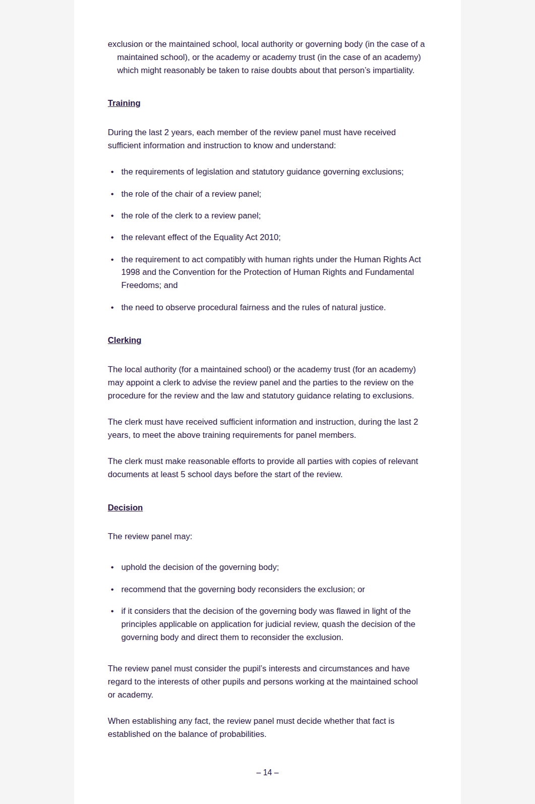exclusion or the maintained school, local authority or governing body (in the case of a maintained school), or the academy or academy trust (in the case of an academy) which might reasonably be taken to raise doubts about that person’s impartiality.
Training
During the last 2 years, each member of the review panel must have received sufficient information and instruction to know and understand:
the requirements of legislation and statutory guidance governing exclusions;
the role of the chair of a review panel;
the role of the clerk to a review panel;
the relevant effect of the Equality Act 2010;
the requirement to act compatibly with human rights under the Human Rights Act 1998 and the Convention for the Protection of Human Rights and Fundamental Freedoms; and
the need to observe procedural fairness and the rules of natural justice.
Clerking
The local authority (for a maintained school) or the academy trust (for an academy) may appoint a clerk to advise the review panel and the parties to the review on the procedure for the review and the law and statutory guidance relating to exclusions.
The clerk must have received sufficient information and instruction, during the last 2 years, to meet the above training requirements for panel members.
The clerk must make reasonable efforts to provide all parties with copies of relevant documents at least 5 school days before the start of the review.
Decision
The review panel may:
uphold the decision of the governing body;
recommend that the governing body reconsiders the exclusion; or
if it considers that the decision of the governing body was flawed in light of the principles applicable on application for judicial review, quash the decision of the governing body and direct them to reconsider the exclusion.
The review panel must consider the pupil’s interests and circumstances and have regard to the interests of other pupils and persons working at the maintained school or academy.
When establishing any fact, the review panel must decide whether that fact is established on the balance of probabilities.
– 14 –